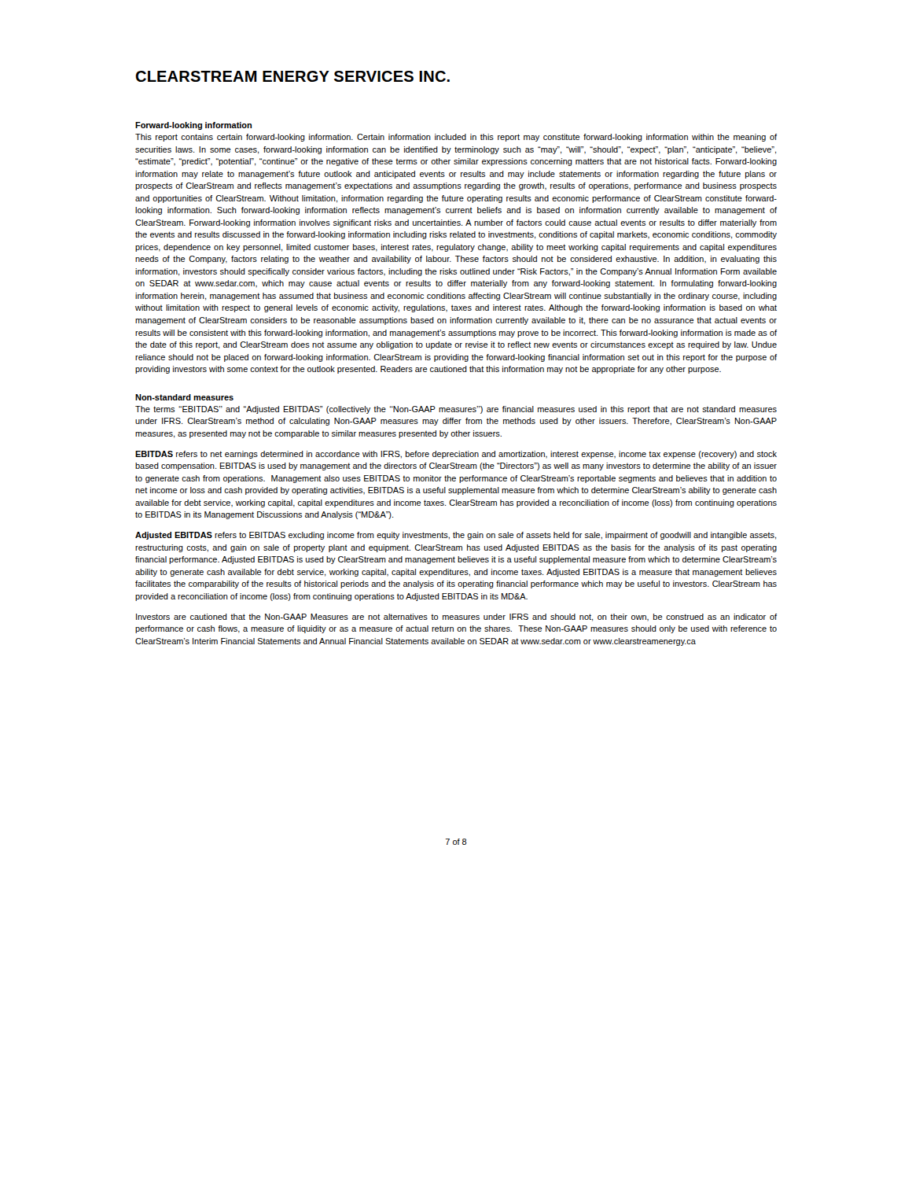CLEARSTREAM ENERGY SERVICES INC.
Forward-looking information
This report contains certain forward-looking information. Certain information included in this report may constitute forward-looking information within the meaning of securities laws. In some cases, forward-looking information can be identified by terminology such as “may”, “will”, “should”, “expect”, “plan”, “anticipate”, “believe”, “estimate”, “predict”, “potential”, “continue” or the negative of these terms or other similar expressions concerning matters that are not historical facts. Forward-looking information may relate to management’s future outlook and anticipated events or results and may include statements or information regarding the future plans or prospects of ClearStream and reflects management’s expectations and assumptions regarding the growth, results of operations, performance and business prospects and opportunities of ClearStream. Without limitation, information regarding the future operating results and economic performance of ClearStream constitute forward-looking information. Such forward-looking information reflects management’s current beliefs and is based on information currently available to management of ClearStream. Forward-looking information involves significant risks and uncertainties. A number of factors could cause actual events or results to differ materially from the events and results discussed in the forward-looking information including risks related to investments, conditions of capital markets, economic conditions, commodity prices, dependence on key personnel, limited customer bases, interest rates, regulatory change, ability to meet working capital requirements and capital expenditures needs of the Company, factors relating to the weather and availability of labour. These factors should not be considered exhaustive. In addition, in evaluating this information, investors should specifically consider various factors, including the risks outlined under “Risk Factors,” in the Company’s Annual Information Form available on SEDAR at www.sedar.com, which may cause actual events or results to differ materially from any forward-looking statement. In formulating forward-looking information herein, management has assumed that business and economic conditions affecting ClearStream will continue substantially in the ordinary course, including without limitation with respect to general levels of economic activity, regulations, taxes and interest rates. Although the forward-looking information is based on what management of ClearStream considers to be reasonable assumptions based on information currently available to it, there can be no assurance that actual events or results will be consistent with this forward-looking information, and management’s assumptions may prove to be incorrect. This forward-looking information is made as of the date of this report, and ClearStream does not assume any obligation to update or revise it to reflect new events or circumstances except as required by law. Undue reliance should not be placed on forward-looking information. ClearStream is providing the forward-looking financial information set out in this report for the purpose of providing investors with some context for the outlook presented. Readers are cautioned that this information may not be appropriate for any other purpose.
Non-standard measures
The terms ‘‘EBITDAS’’ and “Adjusted EBITDAS” (collectively the ‘‘Non-GAAP measures’’) are financial measures used in this report that are not standard measures under IFRS. ClearStream’s method of calculating Non-GAAP measures may differ from the methods used by other issuers. Therefore, ClearStream’s Non-GAAP measures, as presented may not be comparable to similar measures presented by other issuers.
EBITDAS refers to net earnings determined in accordance with IFRS, before depreciation and amortization, interest expense, income tax expense (recovery) and stock based compensation. EBITDAS is used by management and the directors of ClearStream (the “Directors”) as well as many investors to determine the ability of an issuer to generate cash from operations. Management also uses EBITDAS to monitor the performance of ClearStream’s reportable segments and believes that in addition to net income or loss and cash provided by operating activities, EBITDAS is a useful supplemental measure from which to determine ClearStream’s ability to generate cash available for debt service, working capital, capital expenditures and income taxes. ClearStream has provided a reconciliation of income (loss) from continuing operations to EBITDAS in its Management Discussions and Analysis (“MD&A”).
Adjusted EBITDAS refers to EBITDAS excluding income from equity investments, the gain on sale of assets held for sale, impairment of goodwill and intangible assets, restructuring costs, and gain on sale of property plant and equipment. ClearStream has used Adjusted EBITDAS as the basis for the analysis of its past operating financial performance. Adjusted EBITDAS is used by ClearStream and management believes it is a useful supplemental measure from which to determine ClearStream’s ability to generate cash available for debt service, working capital, capital expenditures, and income taxes. Adjusted EBITDAS is a measure that management believes facilitates the comparability of the results of historical periods and the analysis of its operating financial performance which may be useful to investors. ClearStream has provided a reconciliation of income (loss) from continuing operations to Adjusted EBITDAS in its MD&A.
Investors are cautioned that the Non-GAAP Measures are not alternatives to measures under IFRS and should not, on their own, be construed as an indicator of performance or cash flows, a measure of liquidity or as a measure of actual return on the shares. These Non-GAAP measures should only be used with reference to ClearStream’s Interim Financial Statements and Annual Financial Statements available on SEDAR at www.sedar.com or www.clearstreamenergy.ca
7 of 8